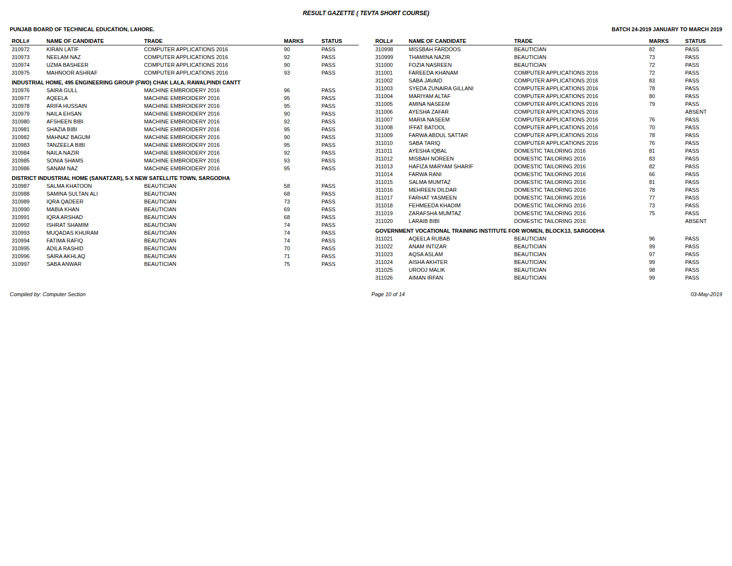RESULT GAZETTE ( TEVTA SHORT COURSE)
PUNJAB BOARD OF TECHNICAL EDUCATION, LAHORE. BATCH 24-2019 JANUARY TO MARCH 2019
| ROLL# | NAME OF CANDIDATE | TRADE | MARKS | STATUS |
| --- | --- | --- | --- | --- |
| 310972 | KIRAN LATIF | COMPUTER APPLICATIONS 2016 | 90 | PASS |
| 310973 | NEELAM NAZ | COMPUTER APPLICATIONS 2016 | 92 | PASS |
| 310974 | UZMA BASHEER | COMPUTER APPLICATIONS 2016 | 90 | PASS |
| 310975 | MAHNOOR ASHRAF | COMPUTER APPLICATIONS 2016 | 93 | PASS |
| INDUSTRIAL HOME, 495 ENGINEERING GROUP (FWO) CHAK LALA, RAWALPINDI CANTT |
| 310976 | SAIRA GULL | MACHINE EMBROIDERY 2016 | 96 | PASS |
| 310977 | AQEELA | MACHINE EMBROIDERY 2016 | 95 | PASS |
| 310978 | ARIFA HUSSAIN | MACHINE EMBROIDERY 2016 | 95 | PASS |
| 310979 | NAILA EHSAN | MACHINE EMBROIDERY 2016 | 90 | PASS |
| 310980 | AFSHEEN BIBI | MACHINE EMBROIDERY 2016 | 92 | PASS |
| 310981 | SHAZIA BIBI | MACHINE EMBROIDERY 2016 | 95 | PASS |
| 310982 | MAHNAZ BAGUM | MACHINE EMBROIDERY 2016 | 90 | PASS |
| 310983 | TANZEELA BIBI | MACHINE EMBROIDERY 2016 | 95 | PASS |
| 310984 | NAILA NAZIR | MACHINE EMBROIDERY 2016 | 92 | PASS |
| 310985 | SONIA SHAMS | MACHINE EMBROIDERY 2016 | 93 | PASS |
| 310986 | SANAM NAZ | MACHINE EMBROIDERY 2016 | 95 | PASS |
| DISTRICT INDUSTRIAL HOME (SANATZAR), 5-X NEW SATELLITE TOWN, SARGODHA |
| 310987 | SALMA KHATOON | BEAUTICIAN | 58 | PASS |
| 310988 | SAMINA SULTAN ALI | BEAUTICIAN | 68 | PASS |
| 310989 | IQRA QADEER | BEAUTICIAN | 73 | PASS |
| 310990 | MABIA KHAN | BEAUTICIAN | 69 | PASS |
| 310991 | IQRA ARSHAD | BEAUTICIAN | 68 | PASS |
| 310992 | ISHRAT SHAMIM | BEAUTICIAN | 74 | PASS |
| 310993 | MUQADAS KHURAM | BEAUTICIAN | 74 | PASS |
| 310994 | FATIMA RAFIQ | BEAUTICIAN | 74 | PASS |
| 310995 | ADILA RASHID | BEAUTICIAN | 70 | PASS |
| 310996 | SAIRA AKHLAQ | BEAUTICIAN | 71 | PASS |
| 310997 | SABA ANWAR | BEAUTICIAN | 75 | PASS |
| ROLL# | NAME OF CANDIDATE | TRADE | MARKS | STATUS |
| --- | --- | --- | --- | --- |
| 310998 | MISSBAH FARDOOS | BEAUTICIAN | 82 | PASS |
| 310999 | THAMINA NAZIR | BEAUTICIAN | 73 | PASS |
| 311000 | FOZIA NASREEN | BEAUTICIAN | 72 | PASS |
| 311001 | FAREEDA KHANAM | COMPUTER APPLICATIONS 2016 | 72 | PASS |
| 311002 | SABA JAVAID | COMPUTER APPLICATIONS 2016 | 83 | PASS |
| 311003 | SYEDA ZUNAIRA GILLANI | COMPUTER APPLICATIONS 2016 | 78 | PASS |
| 311004 | MARIYAM ALTAF | COMPUTER APPLICATIONS 2016 | 80 | PASS |
| 311005 | AMINA NASEEM | COMPUTER APPLICATIONS 2016 | 79 | PASS |
| 311006 | AYESHA ZAFAR | COMPUTER APPLICATIONS 2016 | | ABSENT |
| 311007 | MARIA NASEEM | COMPUTER APPLICATIONS 2016 | 76 | PASS |
| 311008 | IFFAT BATOOL | COMPUTER APPLICATIONS 2016 | 70 | PASS |
| 311009 | FARWA ABDUL SATTAR | COMPUTER APPLICATIONS 2016 | 78 | PASS |
| 311010 | SABA TARIQ | COMPUTER APPLICATIONS 2016 | 76 | PASS |
| 311011 | AYESHA IQBAL | DOMESTIC TAILORING 2016 | 81 | PASS |
| 311012 | MISBAH NOREEN | DOMESTIC TAILORING 2016 | 83 | PASS |
| 311013 | HAFIZA MARYAM SHARIF | DOMESTIC TAILORING 2016 | 82 | PASS |
| 311014 | FARWA RANI | DOMESTIC TAILORING 2016 | 66 | PASS |
| 311015 | SALMA MUMTAZ | DOMESTIC TAILORING 2016 | 81 | PASS |
| 311016 | MEHREEN DILDAR | DOMESTIC TAILORING 2016 | 78 | PASS |
| 311017 | FARHAT YASMEEN | DOMESTIC TAILORING 2016 | 77 | PASS |
| 311018 | FEHMEEDA KHADIM | DOMESTIC TAILORING 2016 | 73 | PASS |
| 311019 | ZARAFSHA MUMTAZ | DOMESTIC TAILORING 2016 | 75 | PASS |
| 311020 | LARAIB BIBI | DOMESTIC TAILORING 2016 | | ABSENT |
| GOVERNMENT VOCATIONAL TRAINING INSTITUTE FOR WOMEN, BLOCK13, SARGODHA |
| 311021 | AQEELA RUBAB | BEAUTICIAN | 96 | PASS |
| 311022 | ANAM INTIZAR | BEAUTICIAN | 99 | PASS |
| 311023 | AQSA ASLAM | BEAUTICIAN | 97 | PASS |
| 311024 | AISHA AKHTER | BEAUTICIAN | 99 | PASS |
| 311025 | UROOJ MALIK | BEAUTICIAN | 98 | PASS |
| 311026 | AIMAN IRFAN | BEAUTICIAN | 99 | PASS |
Compiled by: Computer Section Page 10 of 14 03-May-2019